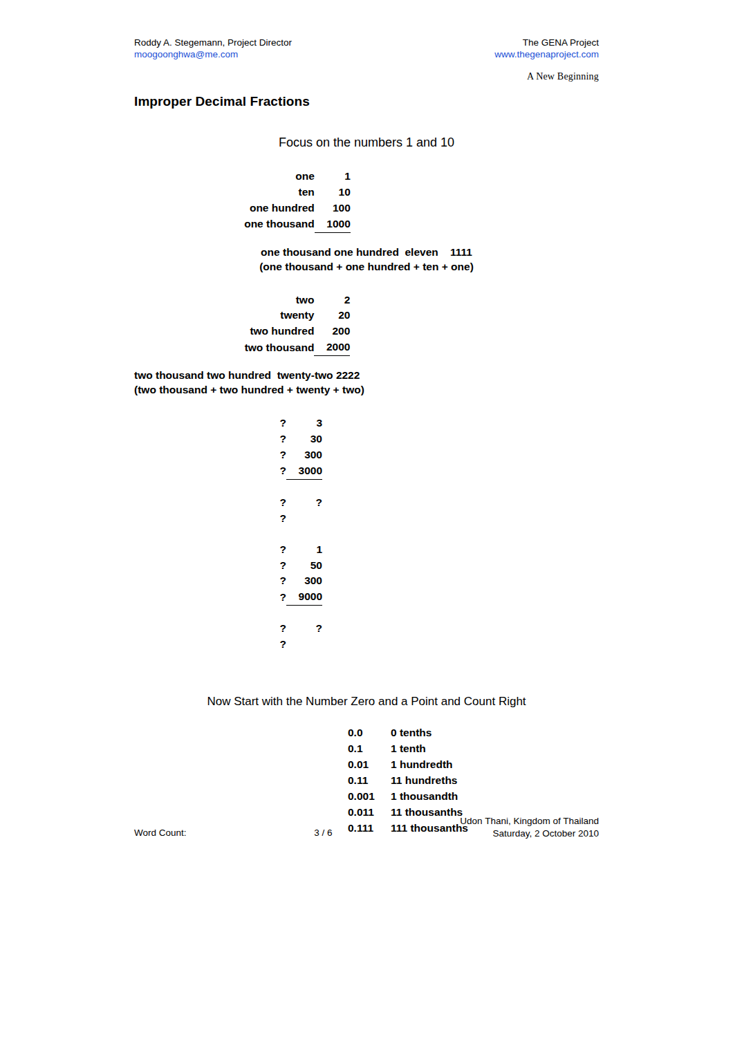Roddy A. Stegemann, Project Director
moogoonghwa@me.com
The GENA Project
www.thegenaproject.com
A New Beginning
Improper Decimal Fractions
Focus on the numbers 1 and 10
| one | 1 |
| ten | 10 |
| one hundred | 100 |
| one thousand | 1000 |
one thousand one hundred eleven 1111 (one thousand + one hundred + ten + one)
| two | 2 |
| twenty | 20 |
| two hundred | 200 |
| two thousand | 2000 |
two thousand two hundred twenty-two 2222
(two thousand + two hundred + twenty + two)
| ? | 3 |
| ? | 30 |
| ? | 300 |
| ? | 3000 |
| ? | ? |
| ? | |
| ? | 1 |
| ? | 50 |
| ? | 300 |
| ? | 9000 |
| ? | ? |
| ? | |
Now Start with the Number Zero and a Point and Count Right
| 0.0 | 0 tenths |
| 0.1 | 1 tenth |
| 0.01 | 1 hundredth |
| 0.11 | 11 hundreths |
| 0.001 | 1 thousandth |
| 0.011 | 11 thousanths |
| 0.111 | 111 thousanths |
Word Count:
3 / 6
Udon Thani, Kingdom of Thailand
Saturday, 2 October 2010